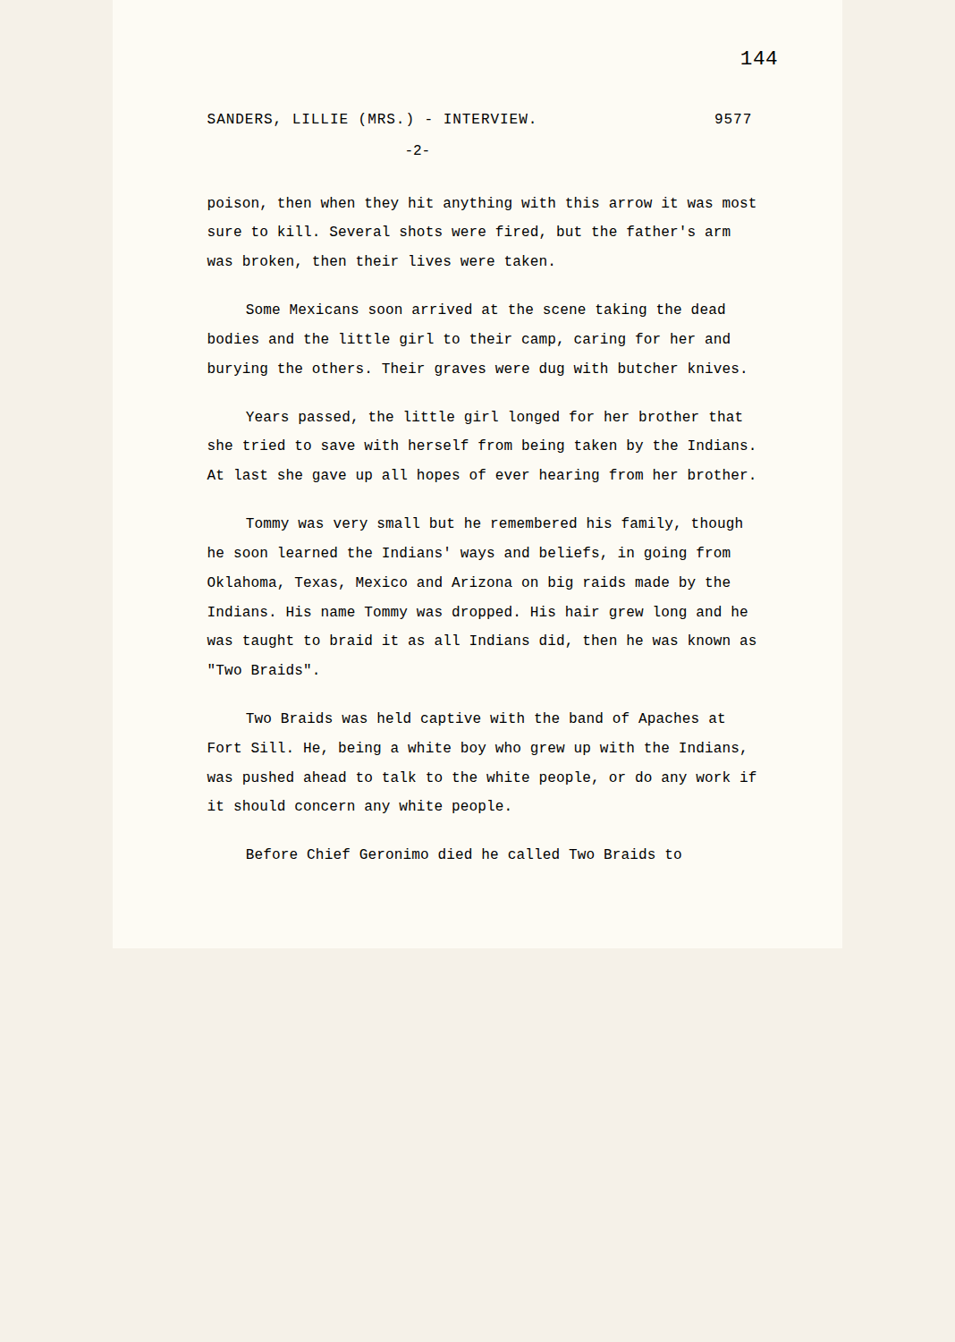144
SANDERS, LILLIE (MRS.) - INTERVIEW. 9577
-2-
poison, then when they hit anything with this arrow it was most sure to kill. Several shots were fired, but the father's arm was broken, then their lives were taken.
Some Mexicans soon arrived at the scene taking the dead bodies and the little girl to their camp, caring for her and burying the others. Their graves were dug with butcher knives.
Years passed, the little girl longed for her brother that she tried to save with herself from being taken by the Indians. At last she gave up all hopes of ever hearing from her brother.
Tommy was very small but he remembered his family, though he soon learned the Indians' ways and beliefs, in going from Oklahoma, Texas, Mexico and Arizona on big raids made by the Indians. His name Tommy was dropped. His hair grew long and he was taught to braid it as all Indians did, then he was known as "Two Braids".
Two Braids was held captive with the band of Apaches at Fort Sill. He, being a white boy who grew up with the Indians, was pushed ahead to talk to the white people, or do any work if it should concern any white people.
Before Chief Geronimo died he called Two Braids to